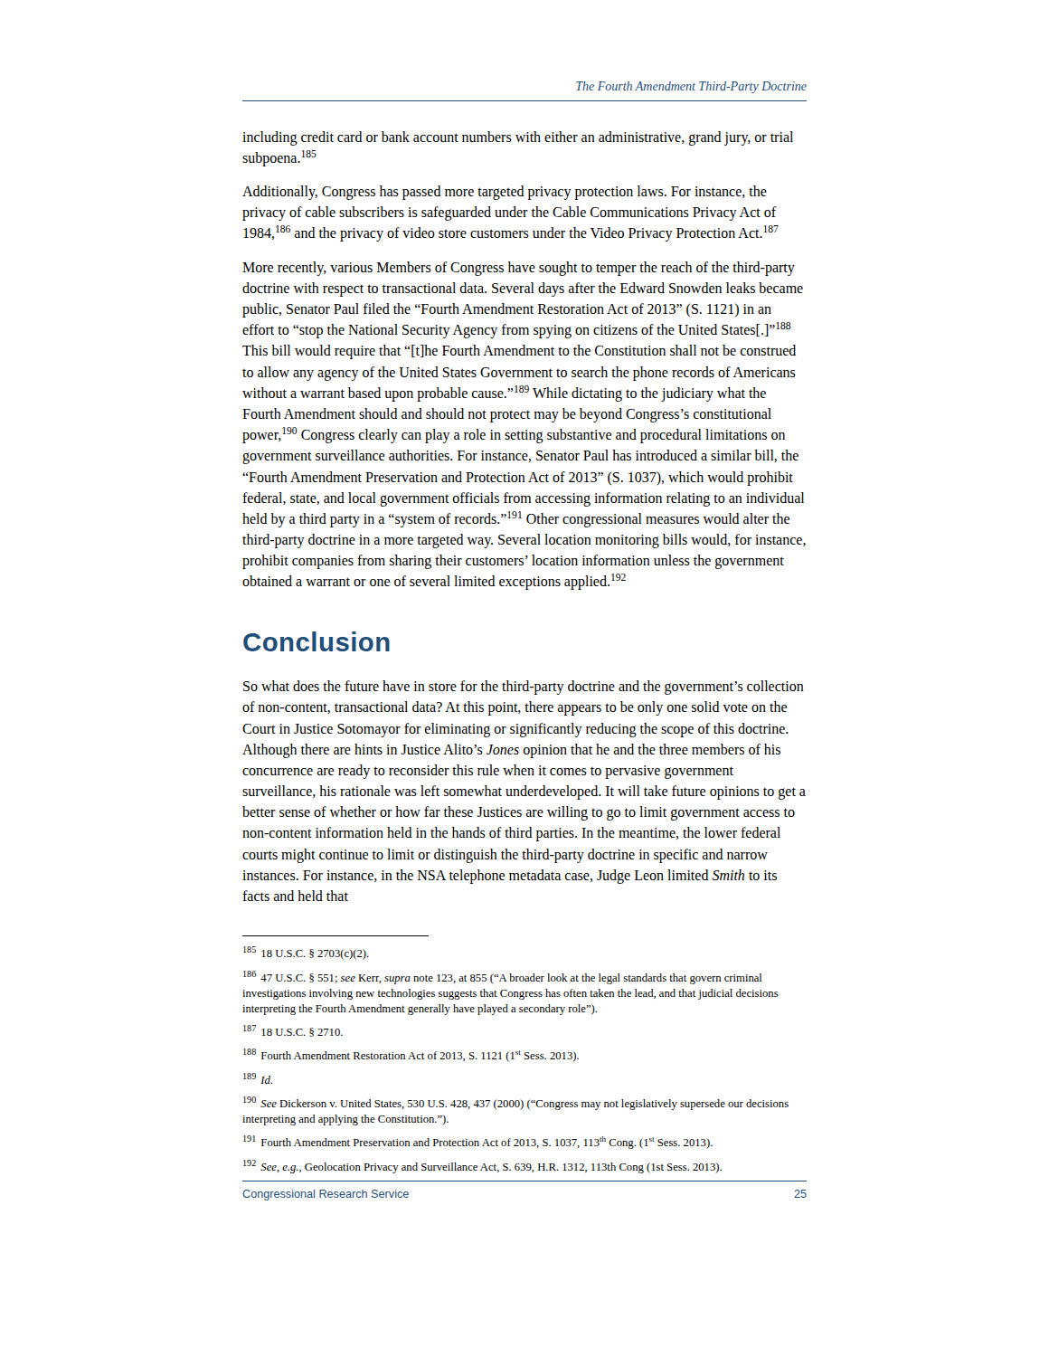The Fourth Amendment Third-Party Doctrine
including credit card or bank account numbers with either an administrative, grand jury, or trial subpoena.185
Additionally, Congress has passed more targeted privacy protection laws. For instance, the privacy of cable subscribers is safeguarded under the Cable Communications Privacy Act of 1984,186 and the privacy of video store customers under the Video Privacy Protection Act.187
More recently, various Members of Congress have sought to temper the reach of the third-party doctrine with respect to transactional data. Several days after the Edward Snowden leaks became public, Senator Paul filed the “Fourth Amendment Restoration Act of 2013” (S. 1121) in an effort to “stop the National Security Agency from spying on citizens of the United States[.]”188 This bill would require that “[t]he Fourth Amendment to the Constitution shall not be construed to allow any agency of the United States Government to search the phone records of Americans without a warrant based upon probable cause.”189 While dictating to the judiciary what the Fourth Amendment should and should not protect may be beyond Congress’s constitutional power,190 Congress clearly can play a role in setting substantive and procedural limitations on government surveillance authorities. For instance, Senator Paul has introduced a similar bill, the “Fourth Amendment Preservation and Protection Act of 2013” (S. 1037), which would prohibit federal, state, and local government officials from accessing information relating to an individual held by a third party in a “system of records.”191 Other congressional measures would alter the third-party doctrine in a more targeted way. Several location monitoring bills would, for instance, prohibit companies from sharing their customers’ location information unless the government obtained a warrant or one of several limited exceptions applied.192
Conclusion
So what does the future have in store for the third-party doctrine and the government’s collection of non-content, transactional data? At this point, there appears to be only one solid vote on the Court in Justice Sotomayor for eliminating or significantly reducing the scope of this doctrine. Although there are hints in Justice Alito’s Jones opinion that he and the three members of his concurrence are ready to reconsider this rule when it comes to pervasive government surveillance, his rationale was left somewhat underdeveloped. It will take future opinions to get a better sense of whether or how far these Justices are willing to go to limit government access to non-content information held in the hands of third parties. In the meantime, the lower federal courts might continue to limit or distinguish the third-party doctrine in specific and narrow instances. For instance, in the NSA telephone metadata case, Judge Leon limited Smith to its facts and held that
185 18 U.S.C. § 2703(c)(2).
186 47 U.S.C. § 551; see Kerr, supra note 123, at 855 (“A broader look at the legal standards that govern criminal investigations involving new technologies suggests that Congress has often taken the lead, and that judicial decisions interpreting the Fourth Amendment generally have played a secondary role”).
187 18 U.S.C. § 2710.
188 Fourth Amendment Restoration Act of 2013, S. 1121 (1st Sess. 2013).
189 Id.
190 See Dickerson v. United States, 530 U.S. 428, 437 (2000) (“Congress may not legislatively supersede our decisions interpreting and applying the Constitution.”).
191 Fourth Amendment Preservation and Protection Act of 2013, S. 1037, 113th Cong. (1st Sess. 2013).
192 See, e.g., Geolocation Privacy and Surveillance Act, S. 639, H.R. 1312, 113th Cong (1st Sess. 2013).
Congressional Research Service 25